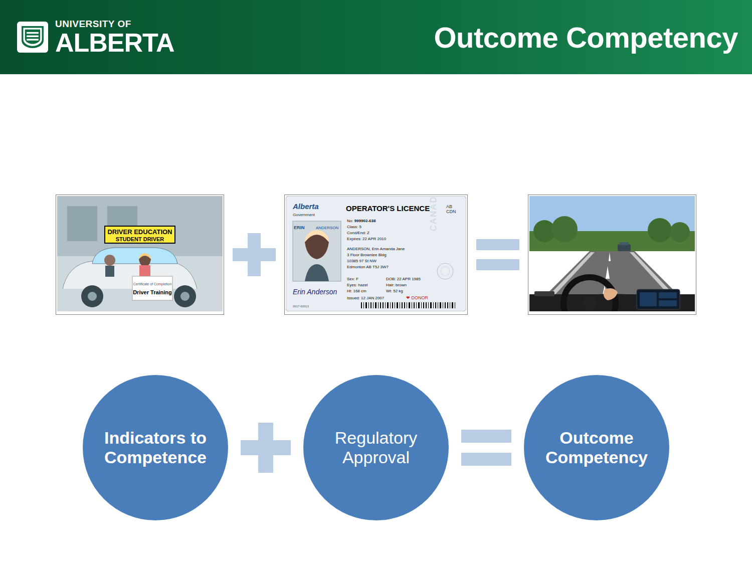UNIVERSITY OF ALBERTA
Outcome Competency
DRIVER EDUCATION STUDENT DRIVER Certificate of Completion Driver Training
Alberta Government OPERATOR'S LICENCE AB CDN CANADA ERIN ANDERSON No: 999902-638 Class: 5 Cond/End: Z Expires: 22 APR 2010 ANDERSON, Erin Amanda Jane 3 Floor Brownlee Bldg 10385 97 St NW Edmonton AB T5J 3W7 Sex: F DOB: 22 APR 1985 Eyes: hazel Hair: brown Ht: 168 cm Wt: 52 kg Issued: 12 JAN 2007 ❤ DONOR Erin Anderson 0917-60013
Indicators to
Competence
Regulatory
Approval
Outcome
Competency